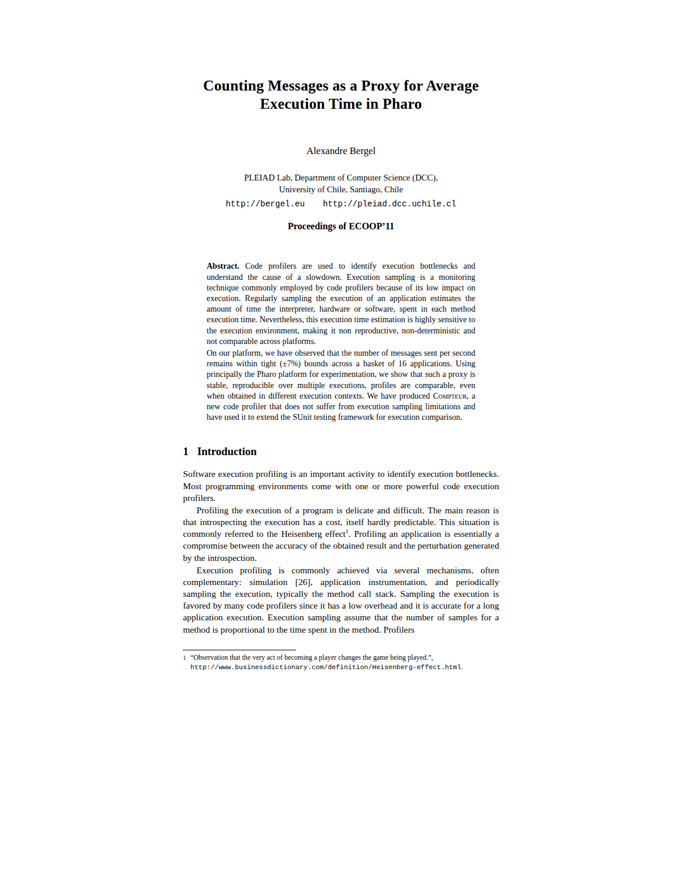Counting Messages as a Proxy for Average
Execution Time in Pharo
Alexandre Bergel
PLEIAD Lab, Department of Computer Science (DCC),
University of Chile, Santiago, Chile
http://bergel.eu http://pleiad.dcc.uchile.cl
Proceedings of ECOOP’11
Abstract. Code profilers are used to identify execution bottlenecks and understand the cause of a slowdown. Execution sampling is a monitoring technique commonly employed by code profilers because of its low impact on execution. Regularly sampling the execution of an application estimates the amount of time the interpreter, hardware or software, spent in each method execution time. Nevertheless, this execution time estimation is highly sensitive to the execution environment, making it non reproductive, non-deterministic and not comparable across platforms.
On our platform, we have observed that the number of messages sent per second remains within tight (±7%) bounds across a basket of 16 applications. Using principally the Pharo platform for experimentation, we show that such a proxy is stable, reproducible over multiple executions, profiles are comparable, even when obtained in different execution contexts. We have produced Compteur, a new code profiler that does not suffer from execution sampling limitations and have used it to extend the SUnit testing framework for execution comparison.
1 Introduction
Software execution profiling is an important activity to identify execution bottlenecks. Most programming environments come with one or more powerful code execution profilers.
Profiling the execution of a program is delicate and difficult. The main reason is that introspecting the execution has a cost, itself hardly predictable. This situation is commonly referred to the Heisenberg effect1. Profiling an application is essentially a compromise between the accuracy of the obtained result and the perturbation generated by the introspection.
Execution profiling is commonly achieved via several mechanisms, often complementary: simulation [26], application instrumentation, and periodically sampling the execution, typically the method call stack. Sampling the execution is favored by many code profilers since it has a low overhead and it is accurate for a long application execution. Execution sampling assume that the number of samples for a method is proportional to the time spent in the method. Profilers
1 “Observation that the very act of becoming a player changes the game being played.”, http://www.businessdictionary.com/definition/Heisenberg-effect.html.